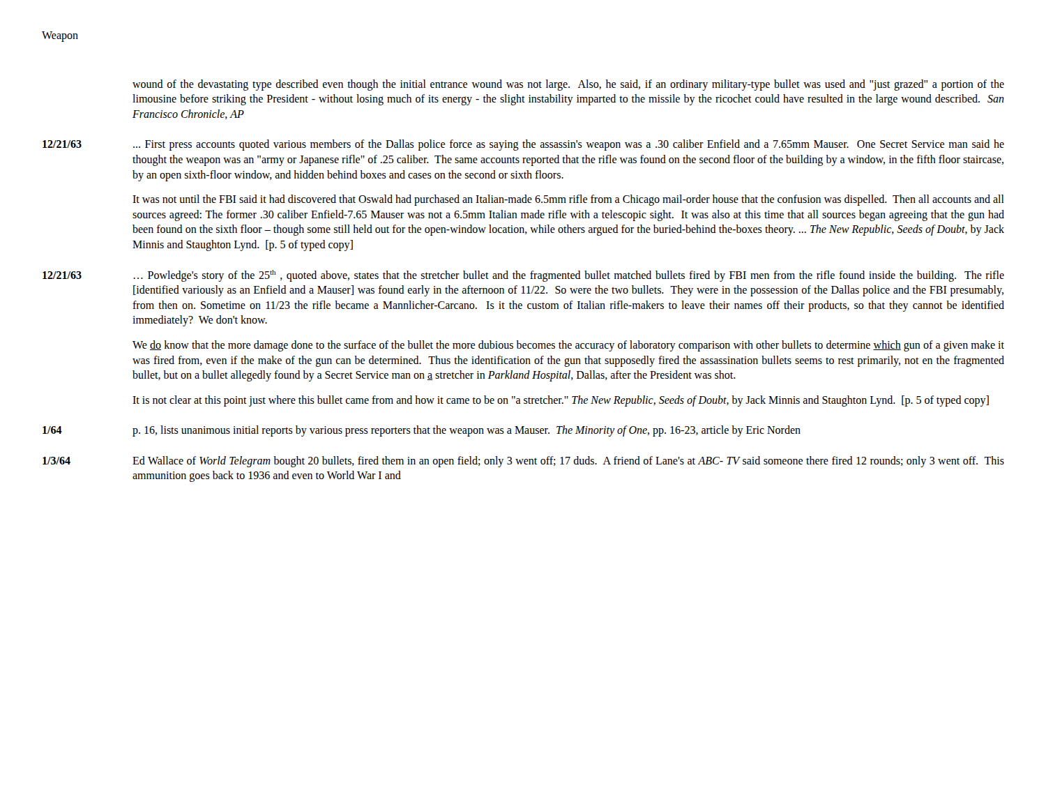Weapon
wound of the devastating type described even though the initial entrance wound was not large. Also, he said, if an ordinary military-type bullet was used and "just grazed" a portion of the limousine before striking the President - without losing much of its energy - the slight instability imparted to the missile by the ricochet could have resulted in the large wound described. San Francisco Chronicle, AP
12/21/63
... First press accounts quoted various members of the Dallas police force as saying the assassin's weapon was a .30 caliber Enfield and a 7.65mm Mauser. One Secret Service man said he thought the weapon was an "army or Japanese rifle" of .25 caliber. The same accounts reported that the rifle was found on the second floor of the building by a window, in the fifth floor staircase, by an open sixth-floor window, and hidden behind boxes and cases on the second or sixth floors.
It was not until the FBI said it had discovered that Oswald had purchased an Italian-made 6.5mm rifle from a Chicago mail-order house that the confusion was dispelled. Then all accounts and all sources agreed: The former .30 caliber Enfield-7.65 Mauser was not a 6.5mm Italian made rifle with a telescopic sight. It was also at this time that all sources began agreeing that the gun had been found on the sixth floor – though some still held out for the open-window location, while others argued for the buried-behind the-boxes theory. ... The New Republic, Seeds of Doubt, by Jack Minnis and Staughton Lynd. [p. 5 of typed copy]
12/21/63
… Powledge's story of the 25th , quoted above, states that the stretcher bullet and the fragmented bullet matched bullets fired by FBI men from the rifle found inside the building. The rifle [identified variously as an Enfield and a Mauser] was found early in the afternoon of 11/22. So were the two bullets. They were in the possession of the Dallas police and the FBI presumably, from then on. Sometime on 11/23 the rifle became a Mannlicher-Carcano. Is it the custom of Italian rifle-makers to leave their names off their products, so that they cannot be identified immediately? We don't know.
We do know that the more damage done to the surface of the bullet the more dubious becomes the accuracy of laboratory comparison with other bullets to determine which gun of a given make it was fired from, even if the make of the gun can be determined. Thus the identification of the gun that supposedly fired the assassination bullets seems to rest primarily, not en the fragmented bullet, but on a bullet allegedly found by a Secret Service man on a stretcher in Parkland Hospital, Dallas, after the President was shot.
It is not clear at this point just where this bullet came from and how it came to be on "a stretcher." The New Republic, Seeds of Doubt, by Jack Minnis and Staughton Lynd. [p. 5 of typed copy]
1/64
p. 16, lists unanimous initial reports by various press reporters that the weapon was a Mauser. The Minority of One, pp. 16-23, article by Eric Norden
1/3/64
Ed Wallace of World Telegram bought 20 bullets, fired them in an open field; only 3 went off; 17 duds. A friend of Lane's at ABC- TV said someone there fired 12 rounds; only 3 went off. This ammunition goes back to 1936 and even to World War I and